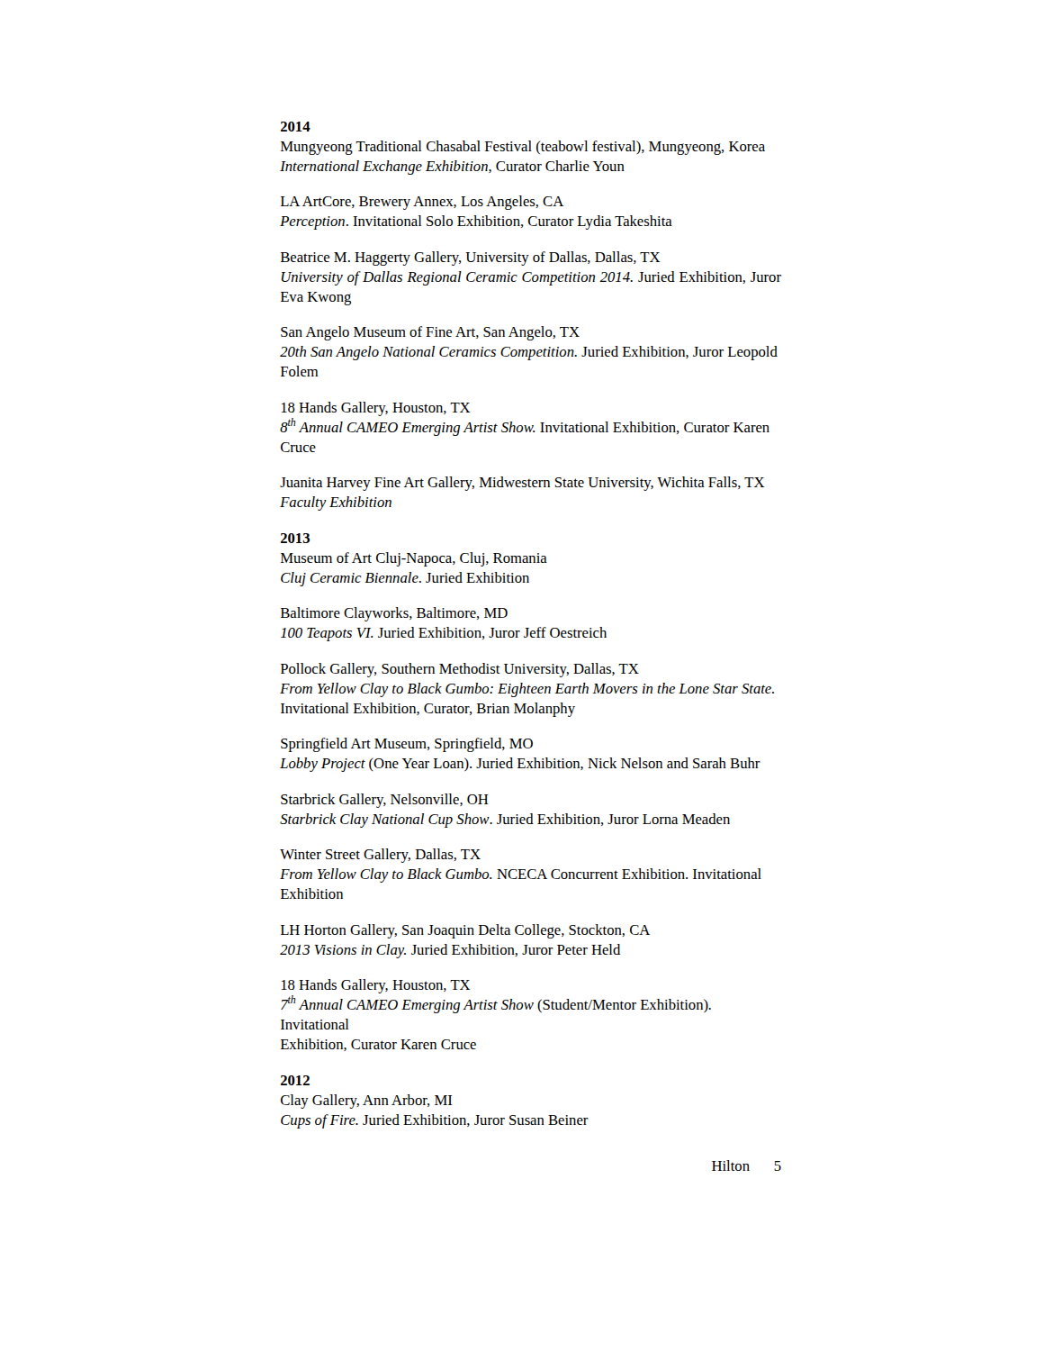2014
Mungyeong Traditional Chasabal Festival (teabowl festival), Mungyeong, Korea
International Exchange Exhibition, Curator Charlie Youn
LA ArtCore, Brewery Annex, Los Angeles, CA
Perception. Invitational Solo Exhibition, Curator Lydia Takeshita
Beatrice M. Haggerty Gallery, University of Dallas, Dallas, TX
University of Dallas Regional Ceramic Competition 2014. Juried Exhibition, Juror Eva Kwong
San Angelo Museum of Fine Art, San Angelo, TX
20th San Angelo National Ceramics Competition. Juried Exhibition, Juror Leopold Folem
18 Hands Gallery, Houston, TX
8th Annual CAMEO Emerging Artist Show. Invitational Exhibition, Curator Karen Cruce
Juanita Harvey Fine Art Gallery, Midwestern State University, Wichita Falls, TX
Faculty Exhibition
2013
Museum of Art Cluj-Napoca, Cluj, Romania
Cluj Ceramic Biennale. Juried Exhibition
Baltimore Clayworks, Baltimore, MD
100 Teapots VI. Juried Exhibition, Juror Jeff Oestreich
Pollock Gallery, Southern Methodist University, Dallas, TX
From Yellow Clay to Black Gumbo: Eighteen Earth Movers in the Lone Star State.
Invitational Exhibition, Curator, Brian Molanphy
Springfield Art Museum, Springfield, MO
Lobby Project (One Year Loan). Juried Exhibition, Nick Nelson and Sarah Buhr
Starbrick Gallery, Nelsonville, OH
Starbrick Clay National Cup Show. Juried Exhibition, Juror Lorna Meaden
Winter Street Gallery, Dallas, TX
From Yellow Clay to Black Gumbo. NCECA Concurrent Exhibition. Invitational Exhibition
LH Horton Gallery, San Joaquin Delta College, Stockton, CA
2013 Visions in Clay. Juried Exhibition, Juror Peter Held
18 Hands Gallery, Houston, TX
7th Annual CAMEO Emerging Artist Show (Student/Mentor Exhibition). Invitational
Exhibition, Curator Karen Cruce
2012
Clay Gallery, Ann Arbor, MI
Cups of Fire. Juried Exhibition, Juror Susan Beiner
Hilton5